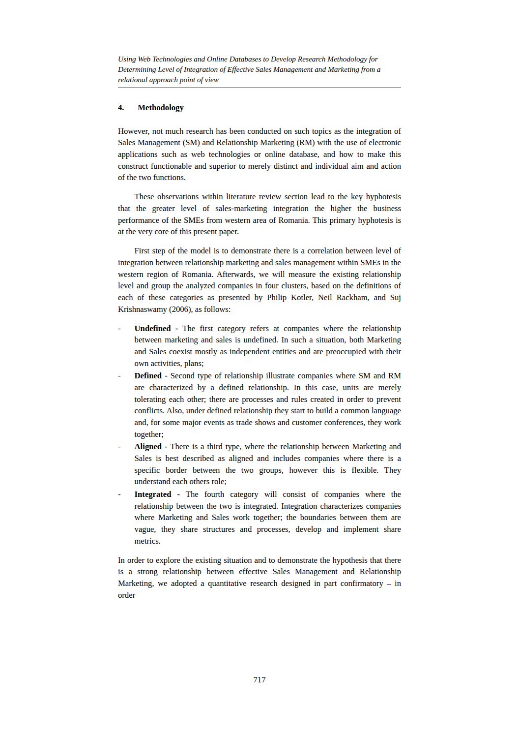Using Web Technologies and Online Databases to Develop Research Methodology for Determining Level of Integration of Effective Sales Management and Marketing from a relational approach point of view
4. Methodology
However, not much research has been conducted on such topics as the integration of Sales Management (SM) and Relationship Marketing (RM) with the use of electronic applications such as web technologies or online database, and how to make this construct functionable and superior to merely distinct and individual aim and action of the two functions.
These observations within literature review section lead to the key hyphotesis that the greater level of sales-marketing integration the higher the business performance of the SMEs from western area of Romania. This primary hyphotesis is at the very core of this present paper.
First step of the model is to demonstrate there is a correlation between level of integration between relationship marketing and sales management within SMEs in the western region of Romania. Afterwards, we will measure the existing relationship level and group the analyzed companies in four clusters, based on the definitions of each of these categories as presented by Philip Kotler, Neil Rackham, and Suj Krishnaswamy (2006), as follows:
-Undefined - The first category refers at companies where the relationship between marketing and sales is undefined. In such a situation, both Marketing and Sales coexist mostly as independent entities and are preoccupied with their own activities, plans;
-Defined - Second type of relationship illustrate companies where SM and RM are characterized by a defined relationship. In this case, units are merely tolerating each other; there are processes and rules created in order to prevent conflicts. Also, under defined relationship they start to build a common language and, for some major events as trade shows and customer conferences, they work together;
-Aligned - There is a third type, where the relationship between Marketing and Sales is best described as aligned and includes companies where there is a specific border between the two groups, however this is flexible. They understand each others role;
-Integrated - The fourth category will consist of companies where the relationship between the two is integrated. Integration characterizes companies where Marketing and Sales work together; the boundaries between them are vague, they share structures and processes, develop and implement share metrics.
In order to explore the existing situation and to demonstrate the hypothesis that there is a strong relationship between effective Sales Management and Relationship Marketing, we adopted a quantitative research designed in part confirmatory – in order
717